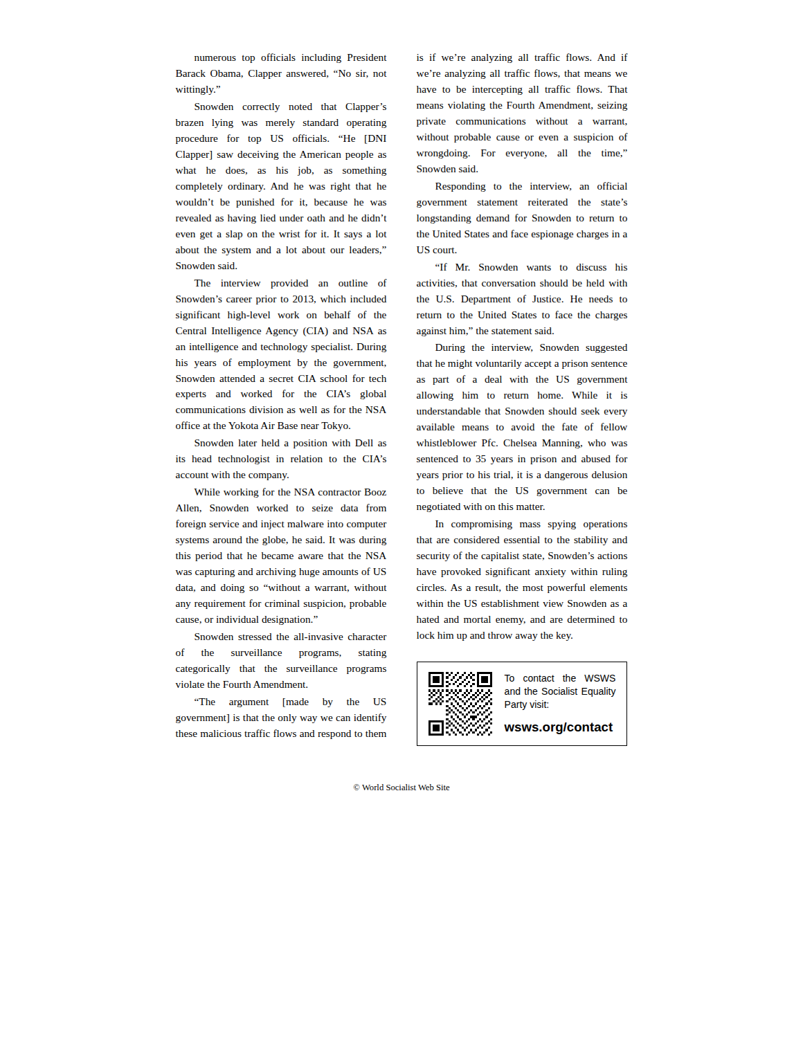numerous top officials including President Barack Obama, Clapper answered, “No sir, not wittingly.”
Snowden correctly noted that Clapper’s brazen lying was merely standard operating procedure for top US officials. “He [DNI Clapper] saw deceiving the American people as what he does, as his job, as something completely ordinary. And he was right that he wouldn’t be punished for it, because he was revealed as having lied under oath and he didn’t even get a slap on the wrist for it. It says a lot about the system and a lot about our leaders,” Snowden said.
The interview provided an outline of Snowden’s career prior to 2013, which included significant high-level work on behalf of the Central Intelligence Agency (CIA) and NSA as an intelligence and technology specialist. During his years of employment by the government, Snowden attended a secret CIA school for tech experts and worked for the CIA’s global communications division as well as for the NSA office at the Yokota Air Base near Tokyo.
Snowden later held a position with Dell as its head technologist in relation to the CIA’s account with the company.
While working for the NSA contractor Booz Allen, Snowden worked to seize data from foreign service and inject malware into computer systems around the globe, he said. It was during this period that he became aware that the NSA was capturing and archiving huge amounts of US data, and doing so “without a warrant, without any requirement for criminal suspicion, probable cause, or individual designation.”
Snowden stressed the all-invasive character of the surveillance programs, stating categorically that the surveillance programs violate the Fourth Amendment.
“The argument [made by the US government] is that the only way we can identify these malicious traffic flows and respond to them is if we’re analyzing all traffic flows. And if we’re analyzing all traffic flows, that means we have to be intercepting all traffic flows. That means violating the Fourth Amendment, seizing private communications without a warrant, without probable cause or even a suspicion of wrongdoing. For everyone, all the time,” Snowden said.
Responding to the interview, an official government statement reiterated the state’s longstanding demand for Snowden to return to the United States and face espionage charges in a US court.
“If Mr. Snowden wants to discuss his activities, that conversation should be held with the U.S. Department of Justice. He needs to return to the United States to face the charges against him,” the statement said.
During the interview, Snowden suggested that he might voluntarily accept a prison sentence as part of a deal with the US government allowing him to return home. While it is understandable that Snowden should seek every available means to avoid the fate of fellow whistleblower Pfc. Chelsea Manning, who was sentenced to 35 years in prison and abused for years prior to his trial, it is a dangerous delusion to believe that the US government can be negotiated with on this matter.
In compromising mass spying operations that are considered essential to the stability and security of the capitalist state, Snowden’s actions have provoked significant anxiety within ruling circles. As a result, the most powerful elements within the US establishment view Snowden as a hated and mortal enemy, and are determined to lock him up and throw away the key.
To contact the WSWS and the Socialist Equality Party visit: wsws.org/contact
© World Socialist Web Site